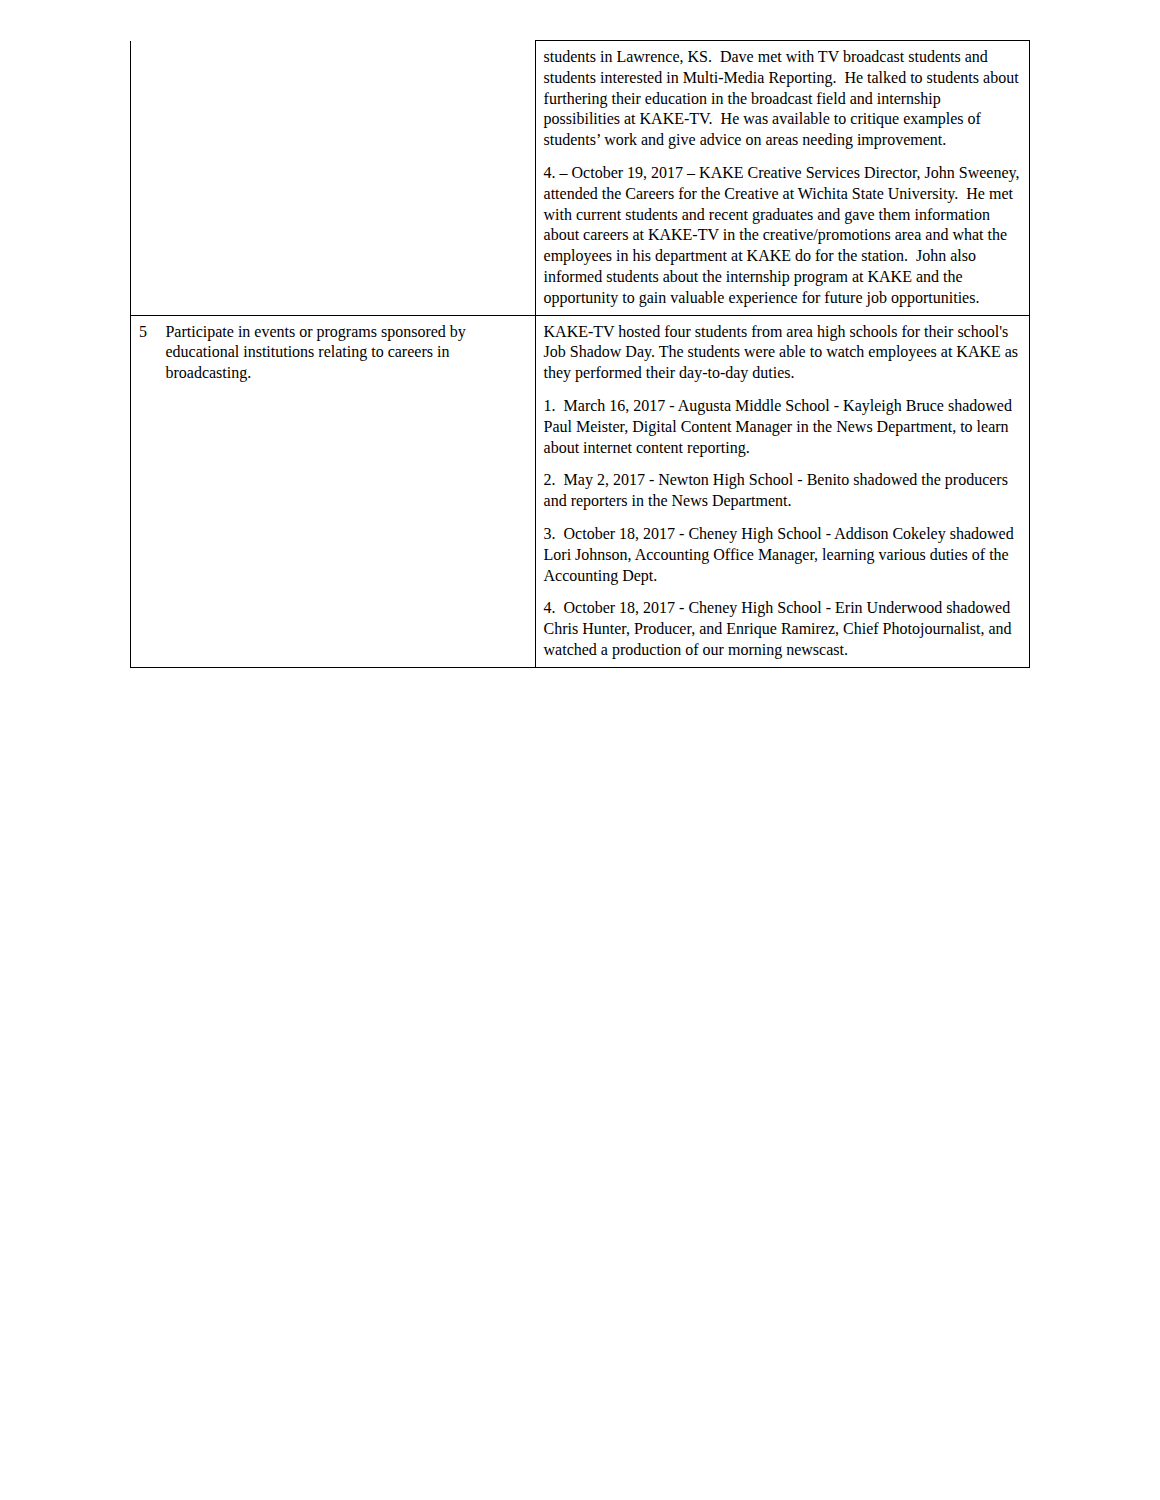| | | students in Lawrence, KS. Dave met with TV broadcast students and students interested in Multi-Media Reporting. He talked to students about furthering their education in the broadcast field and internship possibilities at KAKE-TV. He was available to critique examples of students’ work and give advice on areas needing improvement. 4. – October 19, 2017 – KAKE Creative Services Director, John Sweeney, attended the Careers for the Creative at Wichita State University. He met with current students and recent graduates and gave them information about careers at KAKE-TV in the creative/promotions area and what the employees in his department at KAKE do for the station. John also informed students about the internship program at KAKE and the opportunity to gain valuable experience for future job opportunities. |
| 5 | Participate in events or programs sponsored by educational institutions relating to careers in broadcasting. | KAKE-TV hosted four students from area high schools for their school's Job Shadow Day. The students were able to watch employees at KAKE as they performed their day-to-day duties. 1. March 16, 2017 - Augusta Middle School - Kayleigh Bruce shadowed Paul Meister, Digital Content Manager in the News Department, to learn about internet content reporting. 2. May 2, 2017 - Newton High School - Benito shadowed the producers and reporters in the News Department. 3. October 18, 2017 - Cheney High School - Addison Cokeley shadowed Lori Johnson, Accounting Office Manager, learning various duties of the Accounting Dept. 4. October 18, 2017 - Cheney High School - Erin Underwood shadowed Chris Hunter, Producer, and Enrique Ramirez, Chief Photojournalist, and watched a production of our morning newscast. |